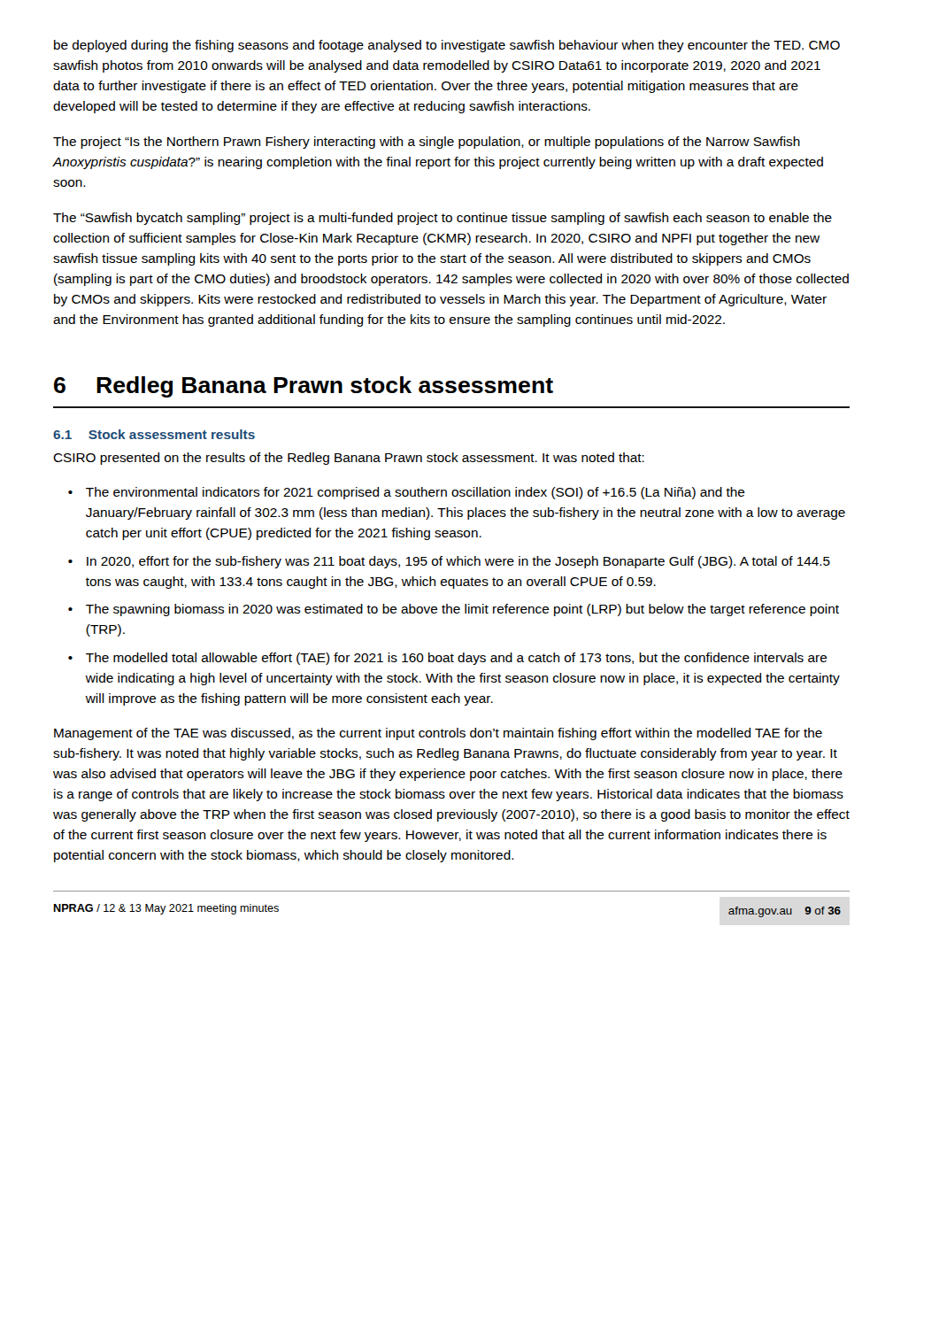be deployed during the fishing seasons and footage analysed to investigate sawfish behaviour when they encounter the TED. CMO sawfish photos from 2010 onwards will be analysed and data remodelled by CSIRO Data61 to incorporate 2019, 2020 and 2021 data to further investigate if there is an effect of TED orientation. Over the three years, potential mitigation measures that are developed will be tested to determine if they are effective at reducing sawfish interactions.
The project “Is the Northern Prawn Fishery interacting with a single population, or multiple populations of the Narrow Sawfish Anoxypristis cuspidata?” is nearing completion with the final report for this project currently being written up with a draft expected soon.
The “Sawfish bycatch sampling” project is a multi-funded project to continue tissue sampling of sawfish each season to enable the collection of sufficient samples for Close-Kin Mark Recapture (CKMR) research. In 2020, CSIRO and NPFI put together the new sawfish tissue sampling kits with 40 sent to the ports prior to the start of the season. All were distributed to skippers and CMOs (sampling is part of the CMO duties) and broodstock operators. 142 samples were collected in 2020 with over 80% of those collected by CMOs and skippers. Kits were restocked and redistributed to vessels in March this year. The Department of Agriculture, Water and the Environment has granted additional funding for the kits to ensure the sampling continues until mid-2022.
6 Redleg Banana Prawn stock assessment
6.1 Stock assessment results
CSIRO presented on the results of the Redleg Banana Prawn stock assessment. It was noted that:
The environmental indicators for 2021 comprised a southern oscillation index (SOI) of +16.5 (La Niña) and the January/February rainfall of 302.3 mm (less than median). This places the sub-fishery in the neutral zone with a low to average catch per unit effort (CPUE) predicted for the 2021 fishing season.
In 2020, effort for the sub-fishery was 211 boat days, 195 of which were in the Joseph Bonaparte Gulf (JBG). A total of 144.5 tons was caught, with 133.4 tons caught in the JBG, which equates to an overall CPUE of 0.59.
The spawning biomass in 2020 was estimated to be above the limit reference point (LRP) but below the target reference point (TRP).
The modelled total allowable effort (TAE) for 2021 is 160 boat days and a catch of 173 tons, but the confidence intervals are wide indicating a high level of uncertainty with the stock. With the first season closure now in place, it is expected the certainty will improve as the fishing pattern will be more consistent each year.
Management of the TAE was discussed, as the current input controls don’t maintain fishing effort within the modelled TAE for the sub-fishery. It was noted that highly variable stocks, such as Redleg Banana Prawns, do fluctuate considerably from year to year. It was also advised that operators will leave the JBG if they experience poor catches. With the first season closure now in place, there is a range of controls that are likely to increase the stock biomass over the next few years. Historical data indicates that the biomass was generally above the TRP when the first season was closed previously (2007-2010), so there is a good basis to monitor the effect of the current first season closure over the next few years. However, it was noted that all the current information indicates there is potential concern with the stock biomass, which should be closely monitored.
NPRAG / 12 & 13 May 2021 meeting minutes
afma.gov.au 9 of 36